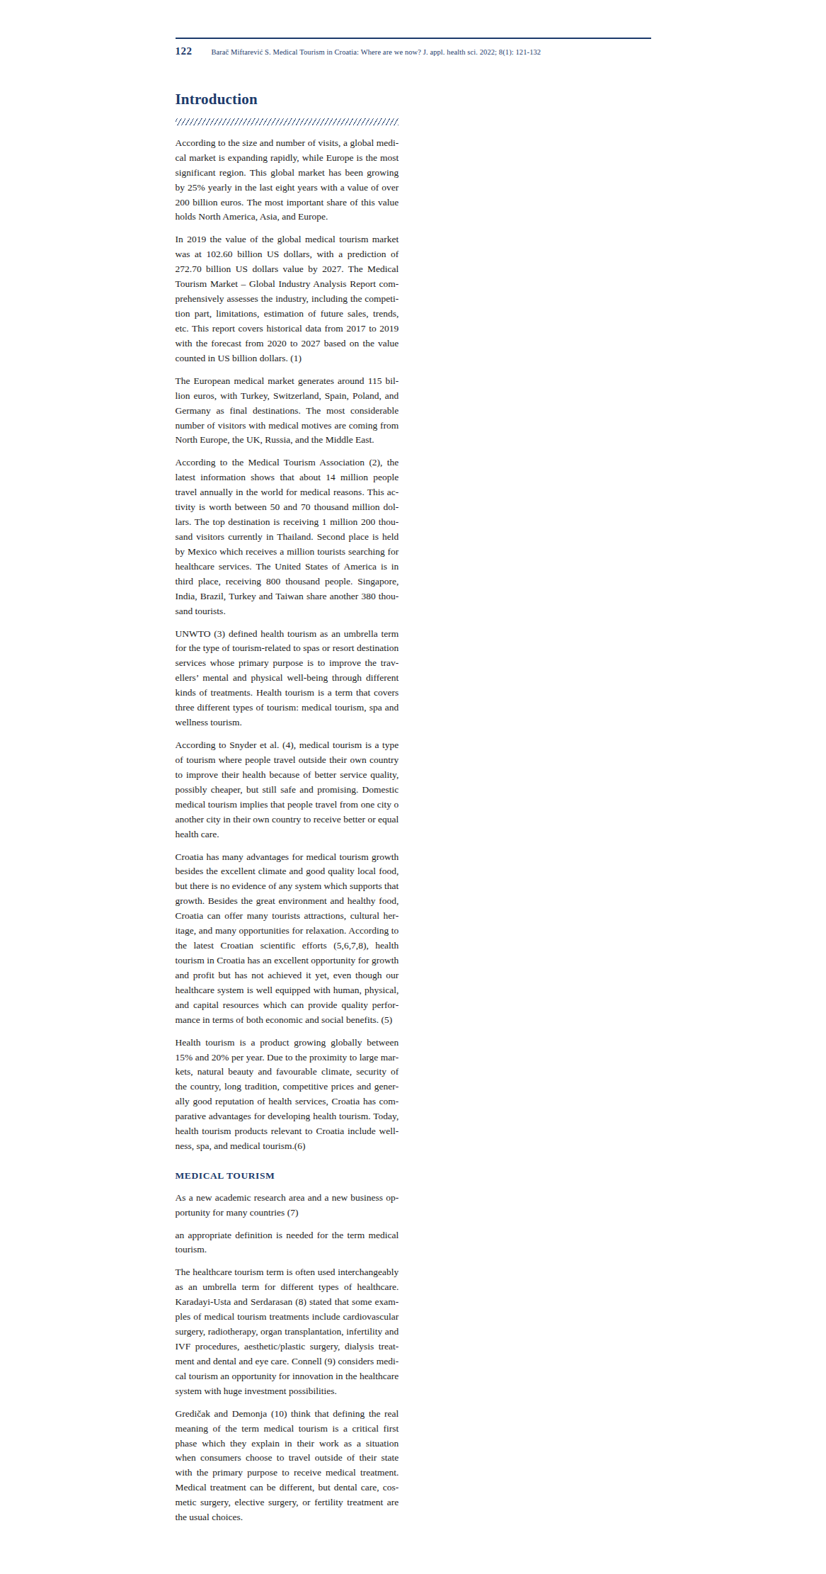122
Barač Miftarević S. Medical Tourism in Croatia: Where are we now? J. appl. health sci. 2022; 8(1): 121-132
Introduction
According to the size and number of visits, a global medical market is expanding rapidly, while Europe is the most significant region. This global market has been growing by 25% yearly in the last eight years with a value of over 200 billion euros. The most important share of this value holds North America, Asia, and Europe.
In 2019 the value of the global medical tourism market was at 102.60 billion US dollars, with a prediction of 272.70 billion US dollars value by 2027. The Medical Tourism Market – Global Industry Analysis Report comprehensively assesses the industry, including the competition part, limitations, estimation of future sales, trends, etc. This report covers historical data from 2017 to 2019 with the forecast from 2020 to 2027 based on the value counted in US billion dollars. (1)
The European medical market generates around 115 billion euros, with Turkey, Switzerland, Spain, Poland, and Germany as final destinations. The most considerable number of visitors with medical motives are coming from North Europe, the UK, Russia, and the Middle East.
According to the Medical Tourism Association (2), the latest information shows that about 14 million people travel annually in the world for medical reasons. This activity is worth between 50 and 70 thousand million dollars. The top destination is receiving 1 million 200 thousand visitors currently in Thailand. Second place is held by Mexico which receives a million tourists searching for healthcare services. The United States of America is in third place, receiving 800 thousand people. Singapore, India, Brazil, Turkey and Taiwan share another 380 thousand tourists.
UNWTO (3) defined health tourism as an umbrella term for the type of tourism-related to spas or resort destination services whose primary purpose is to improve the travellers’ mental and physical well-being through different kinds of treatments. Health tourism is a term that covers three different types of tourism: medical tourism, spa and wellness tourism.
According to Snyder et al. (4), medical tourism is a type of tourism where people travel outside their own country to improve their health because of better service quality, possibly cheaper, but still safe and promising. Domestic medical tourism implies that people travel from one city o another city in their own country to receive better or equal health care.
Croatia has many advantages for medical tourism growth besides the excellent climate and good quality local food, but there is no evidence of any system which supports that growth. Besides the great environment and healthy food, Croatia can offer many tourists attractions, cultural heritage, and many opportunities for relaxation. According to the latest Croatian scientific efforts (5,6,7,8), health tourism in Croatia has an excellent opportunity for growth and profit but has not achieved it yet, even though our healthcare system is well equipped with human, physical, and capital resources which can provide quality performance in terms of both economic and social benefits. (5)
Health tourism is a product growing globally between 15% and 20% per year. Due to the proximity to large markets, natural beauty and favourable climate, security of the country, long tradition, competitive prices and generally good reputation of health services, Croatia has comparative advantages for developing health tourism. Today, health tourism products relevant to Croatia include wellness, spa, and medical tourism.(6)
MEDICAL TOURISM
As a new academic research area and a new business opportunity for many countries (7)
an appropriate definition is needed for the term medical tourism.
The healthcare tourism term is often used interchangeably as an umbrella term for different types of healthcare. Karadayi-Usta and Serdarasan (8) stated that some examples of medical tourism treatments include cardiovascular surgery, radiotherapy, organ transplantation, infertility and IVF procedures, aesthetic/plastic surgery, dialysis treatment and dental and eye care. Connell (9) considers medical tourism an opportunity for innovation in the healthcare system with huge investment possibilities.
Gredičak and Demonja (10) think that defining the real meaning of the term medical tourism is a critical first phase which they explain in their work as a situation when consumers choose to travel outside of their state with the primary purpose to receive medical treatment. Medical treatment can be different, but dental care, cosmetic surgery, elective surgery, or fertility treatment are the usual choices.